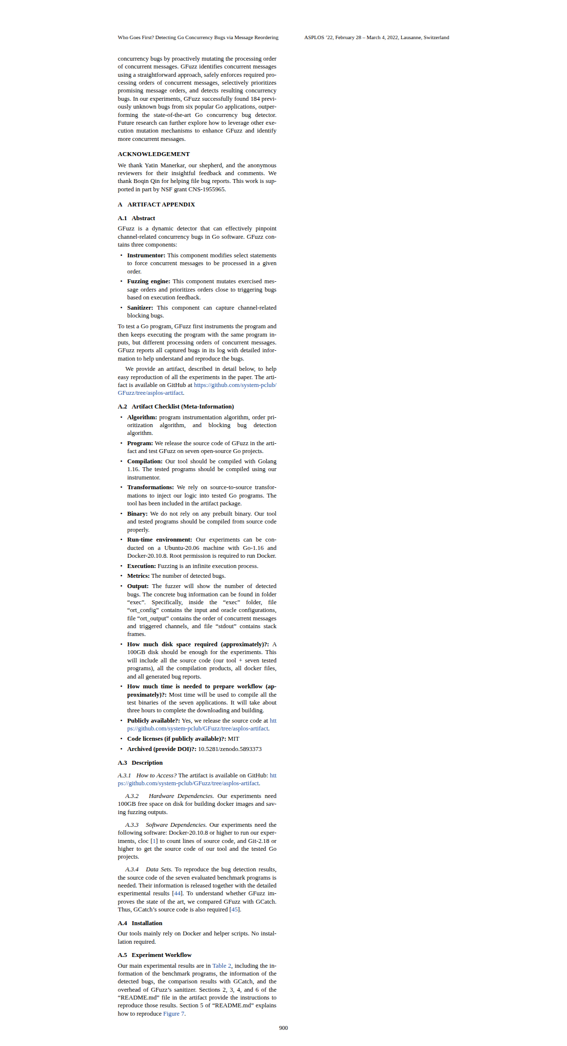Who Goes First? Detecting Go Concurrency Bugs via Message Reordering
ASPLOS ’22, February 28 – March 4, 2022, Lausanne, Switzerland
concurrency bugs by proactively mutating the processing order of concurrent messages. GFuzz identifies concurrent messages using a straightforward approach, safely enforces required processing orders of concurrent messages, selectively prioritizes promising message orders, and detects resulting concurrency bugs. In our experiments, GFuzz successfully found 184 previously unknown bugs from six popular Go applications, outperforming the state-of-the-art Go concurrency bug detector. Future research can further explore how to leverage other execution mutation mechanisms to enhance GFuzz and identify more concurrent messages.
Acknowledgement
We thank Yatin Manerkar, our shepherd, and the anonymous reviewers for their insightful feedback and comments. We thank Boqin Qin for helping file bug reports. This work is supported in part by NSF grant CNS-1955965.
A ARTIFACT APPENDIX
A.1 Abstract
GFuzz is a dynamic detector that can effectively pinpoint channel-related concurrency bugs in Go software. GFuzz contains three components:
Instrumentor: This component modifies select statements to force concurrent messages to be processed in a given order.
Fuzzing engine: This component mutates exercised message orders and prioritizes orders close to triggering bugs based on execution feedback.
Sanitizer: This component can capture channel-related blocking bugs.
To test a Go program, GFuzz first instruments the program and then keeps executing the program with the same program inputs, but different processing orders of concurrent messages. GFuzz reports all captured bugs in its log with detailed information to help understand and reproduce the bugs.
We provide an artifact, described in detail below, to help easy reproduction of all the experiments in the paper. The artifact is available on GitHub at https://github.com/system-pclub/GFuzz/tree/asplos-artifact.
A.2 Artifact Checklist (Meta-Information)
Algorithm: program instrumentation algorithm, order prioritization algorithm, and blocking bug detection algorithm.
Program: We release the source code of GFuzz in the artifact and test GFuzz on seven open-source Go projects.
Compilation: Our tool should be compiled with Golang 1.16. The tested programs should be compiled using our instrumentor.
Transformations: We rely on source-to-source transformations to inject our logic into tested Go programs. The tool has been included in the artifact package.
Binary: We do not rely on any prebuilt binary. Our tool and tested programs should be compiled from source code properly.
Run-time environment: Our experiments can be conducted on a Ubuntu-20.06 machine with Go-1.16 and Docker-20.10.8. Root permission is required to run Docker.
Execution: Fuzzing is an infinite execution process.
Metrics: The number of detected bugs.
Output: The fuzzer will show the number of detected bugs. The concrete bug information can be found in folder “exec”. Specifically, inside the “exec” folder, file “ort_config” contains the input and oracle configurations, file “ort_output” contains the order of concurrent messages and triggered channels, and file “stdout” contains stack frames.
How much disk space required (approximately)?: A 100GB disk should be enough for the experiments. This will include all the source code (our tool + seven tested programs), all the compilation products, all docker files, and all generated bug reports.
How much time is needed to prepare workflow (approximately)?: Most time will be used to compile all the test binaries of the seven applications. It will take about three hours to complete the downloading and building.
Publicly available?: Yes, we release the source code at https://github.com/system-pclub/GFuzz/tree/asplos-artifact.
Code licenses (if publicly available)?: MIT
Archived (provide DOI)?: 10.5281/zenodo.5893373
A.3 Description
A.3.1 How to Access? The artifact is available on GitHub: https://github.com/system-pclub/GFuzz/tree/asplos-artifact.
A.3.2 Hardware Dependencies. Our experiments need 100GB free space on disk for building docker images and saving fuzzing outputs.
A.3.3 Software Dependencies. Our experiments need the following software: Docker-20.10.8 or higher to run our experiments, cloc [1] to count lines of source code, and Git-2.18 or higher to get the source code of our tool and the tested Go projects.
A.3.4 Data Sets. To reproduce the bug detection results, the source code of the seven evaluated benchmark programs is needed. Their information is released together with the detailed experimental results [44]. To understand whether GFuzz improves the state of the art, we compared GFuzz with GCatch. Thus, GCatch’s source code is also required [45].
A.4 Installation
Our tools mainly rely on Docker and helper scripts. No installation required.
A.5 Experiment Workflow
Our main experimental results are in Table 2, including the information of the benchmark programs, the information of the detected bugs, the comparison results with GCatch, and the overhead of GFuzz’s sanitizer. Sections 2, 3, 4, and 6 of the “README.md” file in the artifact provide the instructions to reproduce those results. Section 5 of “README.md” explains how to reproduce Figure 7.
900